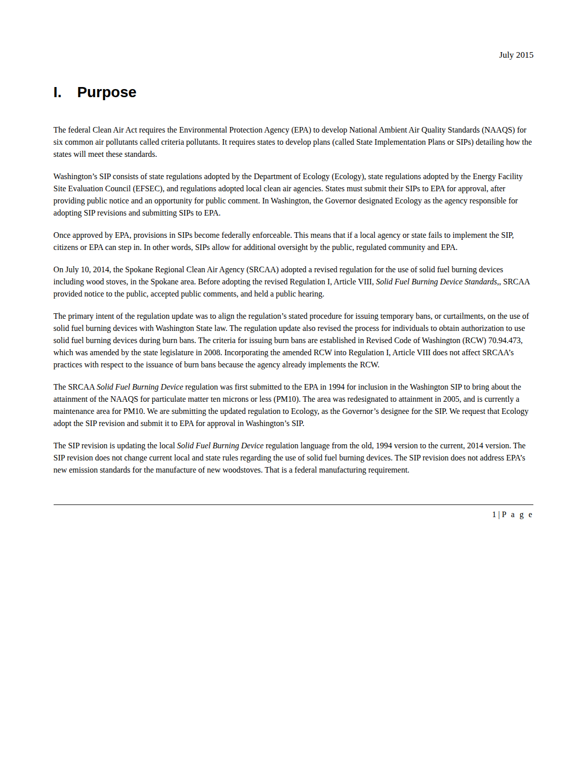July 2015
I. Purpose
The federal Clean Air Act requires the Environmental Protection Agency (EPA) to develop National Ambient Air Quality Standards (NAAQS) for six common air pollutants called criteria pollutants. It requires states to develop plans (called State Implementation Plans or SIPs) detailing how the states will meet these standards.
Washington’s SIP consists of state regulations adopted by the Department of Ecology (Ecology), state regulations adopted by the Energy Facility Site Evaluation Council (EFSEC), and regulations adopted local clean air agencies. States must submit their SIPs to EPA for approval, after providing public notice and an opportunity for public comment. In Washington, the Governor designated Ecology as the agency responsible for adopting SIP revisions and submitting SIPs to EPA.
Once approved by EPA, provisions in SIPs become federally enforceable. This means that if a local agency or state fails to implement the SIP, citizens or EPA can step in. In other words, SIPs allow for additional oversight by the public, regulated community and EPA.
On July 10, 2014, the Spokane Regional Clean Air Agency (SRCAA) adopted a revised regulation for the use of solid fuel burning devices including wood stoves, in the Spokane area. Before adopting the revised Regulation I, Article VIII, Solid Fuel Burning Device Standards,, SRCAA provided notice to the public, accepted public comments, and held a public hearing.
The primary intent of the regulation update was to align the regulation’s stated procedure for issuing temporary bans, or curtailments, on the use of solid fuel burning devices with Washington State law. The regulation update also revised the process for individuals to obtain authorization to use solid fuel burning devices during burn bans. The criteria for issuing burn bans are established in Revised Code of Washington (RCW) 70.94.473, which was amended by the state legislature in 2008. Incorporating the amended RCW into Regulation I, Article VIII does not affect SRCAA’s practices with respect to the issuance of burn bans because the agency already implements the RCW.
The SRCAA Solid Fuel Burning Device regulation was first submitted to the EPA in 1994 for inclusion in the Washington SIP to bring about the attainment of the NAAQS for particulate matter ten microns or less (PM10). The area was redesignated to attainment in 2005, and is currently a maintenance area for PM10. We are submitting the updated regulation to Ecology, as the Governor’s designee for the SIP. We request that Ecology adopt the SIP revision and submit it to EPA for approval in Washington’s SIP.
The SIP revision is updating the local Solid Fuel Burning Device regulation language from the old, 1994 version to the current, 2014 version. The SIP revision does not change current local and state rules regarding the use of solid fuel burning devices. The SIP revision does not address EPA’s new emission standards for the manufacture of new woodstoves. That is a federal manufacturing requirement.
1 | P a g e